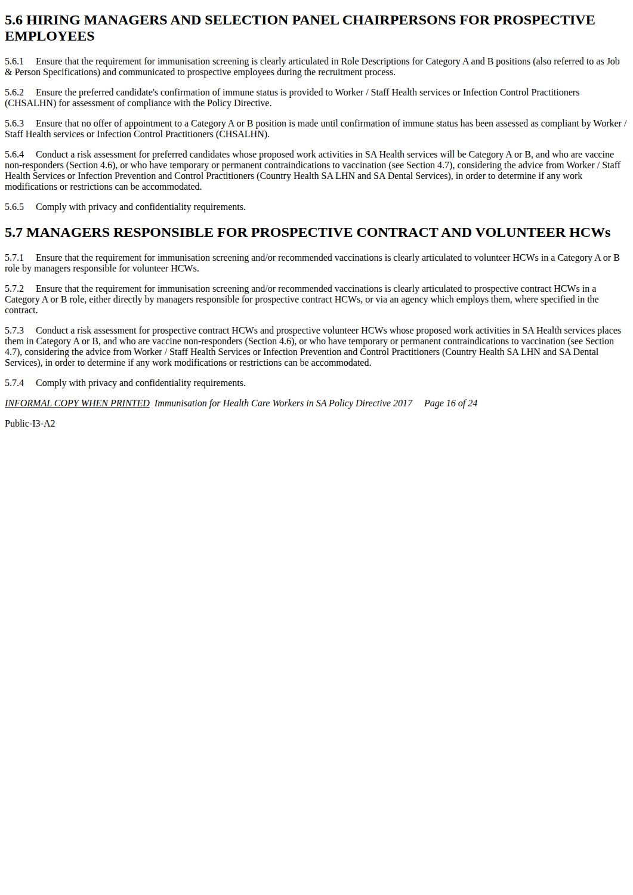5.6 HIRING MANAGERS AND SELECTION PANEL CHAIRPERSONS FOR PROSPECTIVE EMPLOYEES
5.6.1 Ensure that the requirement for immunisation screening is clearly articulated in Role Descriptions for Category A and B positions (also referred to as Job & Person Specifications) and communicated to prospective employees during the recruitment process.
5.6.2 Ensure the preferred candidate's confirmation of immune status is provided to Worker / Staff Health services or Infection Control Practitioners (CHSALHN) for assessment of compliance with the Policy Directive.
5.6.3 Ensure that no offer of appointment to a Category A or B position is made until confirmation of immune status has been assessed as compliant by Worker / Staff Health services or Infection Control Practitioners (CHSALHN).
5.6.4 Conduct a risk assessment for preferred candidates whose proposed work activities in SA Health services will be Category A or B, and who are vaccine non-responders (Section 4.6), or who have temporary or permanent contraindications to vaccination (see Section 4.7), considering the advice from Worker / Staff Health Services or Infection Prevention and Control Practitioners (Country Health SA LHN and SA Dental Services), in order to determine if any work modifications or restrictions can be accommodated.
5.6.5 Comply with privacy and confidentiality requirements.
5.7 MANAGERS RESPONSIBLE FOR PROSPECTIVE CONTRACT AND VOLUNTEER HCWs
5.7.1 Ensure that the requirement for immunisation screening and/or recommended vaccinations is clearly articulated to volunteer HCWs in a Category A or B role by managers responsible for volunteer HCWs.
5.7.2 Ensure that the requirement for immunisation screening and/or recommended vaccinations is clearly articulated to prospective contract HCWs in a Category A or B role, either directly by managers responsible for prospective contract HCWs, or via an agency which employs them, where specified in the contract.
5.7.3 Conduct a risk assessment for prospective contract HCWs and prospective volunteer HCWs whose proposed work activities in SA Health services places them in Category A or B, and who are vaccine non-responders (Section 4.6), or who have temporary or permanent contraindications to vaccination (see Section 4.7), considering the advice from Worker / Staff Health Services or Infection Prevention and Control Practitioners (Country Health SA LHN and SA Dental Services), in order to determine if any work modifications or restrictions can be accommodated.
5.7.4 Comply with privacy and confidentiality requirements.
INFORMAL COPY WHEN PRINTED Immunisation for Health Care Workers in SA Policy Directive 2017 Page 16 of 24
Public-I3-A2